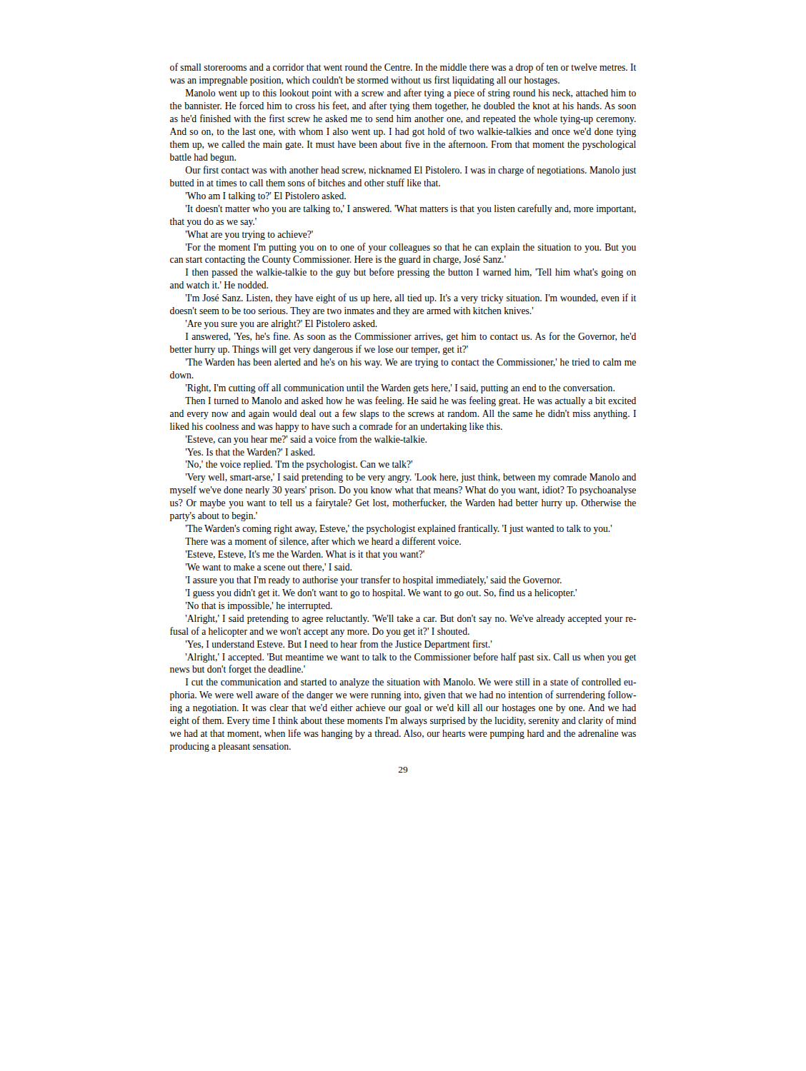of small storerooms and a corridor that went round the Centre. In the middle there was a drop of ten or twelve metres. It was an impregnable position, which couldn't be stormed without us first liquidating all our hostages.
Manolo went up to this lookout point with a screw and after tying a piece of string round his neck, attached him to the bannister. He forced him to cross his feet, and after tying them together, he doubled the knot at his hands. As soon as he'd finished with the first screw he asked me to send him another one, and repeated the whole tying-up ceremony. And so on, to the last one, with whom I also went up. I had got hold of two walkie-talkies and once we'd done tying them up, we called the main gate. It must have been about five in the afternoon. From that moment the pyschological battle had begun.
Our first contact was with another head screw, nicknamed El Pistolero. I was in charge of negotiations. Manolo just butted in at times to call them sons of bitches and other stuff like that.
'Who am I talking to?' El Pistolero asked.
'It doesn't matter who you are talking to,' I answered. 'What matters is that you listen carefully and, more important, that you do as we say.'
'What are you trying to achieve?'
'For the moment I'm putting you on to one of your colleagues so that he can explain the situation to you. But you can start contacting the County Commissioner. Here is the guard in charge, José Sanz.'
I then passed the walkie-talkie to the guy but before pressing the button I warned him, 'Tell him what's going on and watch it.' He nodded.
'I'm José Sanz. Listen, they have eight of us up here, all tied up. It's a very tricky situation. I'm wounded, even if it doesn't seem to be too serious. They are two inmates and they are armed with kitchen knives.'
'Are you sure you are alright?' El Pistolero asked.
I answered, 'Yes, he's fine. As soon as the Commissioner arrives, get him to contact us. As for the Governor, he'd better hurry up. Things will get very dangerous if we lose our temper, get it?'
'The Warden has been alerted and he's on his way. We are trying to contact the Commissioner,' he tried to calm me down.
'Right, I'm cutting off all communication until the Warden gets here,' I said, putting an end to the conversation.
Then I turned to Manolo and asked how he was feeling. He said he was feeling great. He was actually a bit excited and every now and again would deal out a few slaps to the screws at random. All the same he didn't miss anything. I liked his coolness and was happy to have such a comrade for an undertaking like this.
'Esteve, can you hear me?' said a voice from the walkie-talkie.
'Yes. Is that the Warden?' I asked.
'No,' the voice replied. 'I'm the psychologist. Can we talk?'
'Very well, smart-arse,' I said pretending to be very angry. 'Look here, just think, between my comrade Manolo and myself we've done nearly 30 years' prison. Do you know what that means? What do you want, idiot? To psychoanalyse us? Or maybe you want to tell us a fairytale? Get lost, motherfucker, the Warden had better hurry up. Otherwise the party's about to begin.'
'The Warden's coming right away, Esteve,' the psychologist explained frantically. 'I just wanted to talk to you.'
There was a moment of silence, after which we heard a different voice.
'Esteve, Esteve, It's me the Warden. What is it that you want?'
'We want to make a scene out there,' I said.
'I assure you that I'm ready to authorise your transfer to hospital immediately,' said the Governor.
'I guess you didn't get it. We don't want to go to hospital. We want to go out. So, find us a helicopter.'
'No that is impossible,' he interrupted.
'Alright,' I said pretending to agree reluctantly. 'We'll take a car. But don't say no. We've already accepted your refusal of a helicopter and we won't accept any more. Do you get it?' I shouted.
'Yes, I understand Esteve. But I need to hear from the Justice Department first.'
'Alright,' I accepted. 'But meantime we want to talk to the Commissioner before half past six. Call us when you get news but don't forget the deadline.'
I cut the communication and started to analyze the situation with Manolo. We were still in a state of controlled euphoria. We were well aware of the danger we were running into, given that we had no intention of surrendering following a negotiation. It was clear that we'd either achieve our goal or we'd kill all our hostages one by one. And we had eight of them. Every time I think about these moments I'm always surprised by the lucidity, serenity and clarity of mind we had at that moment, when life was hanging by a thread. Also, our hearts were pumping hard and the adrenaline was producing a pleasant sensation.
29